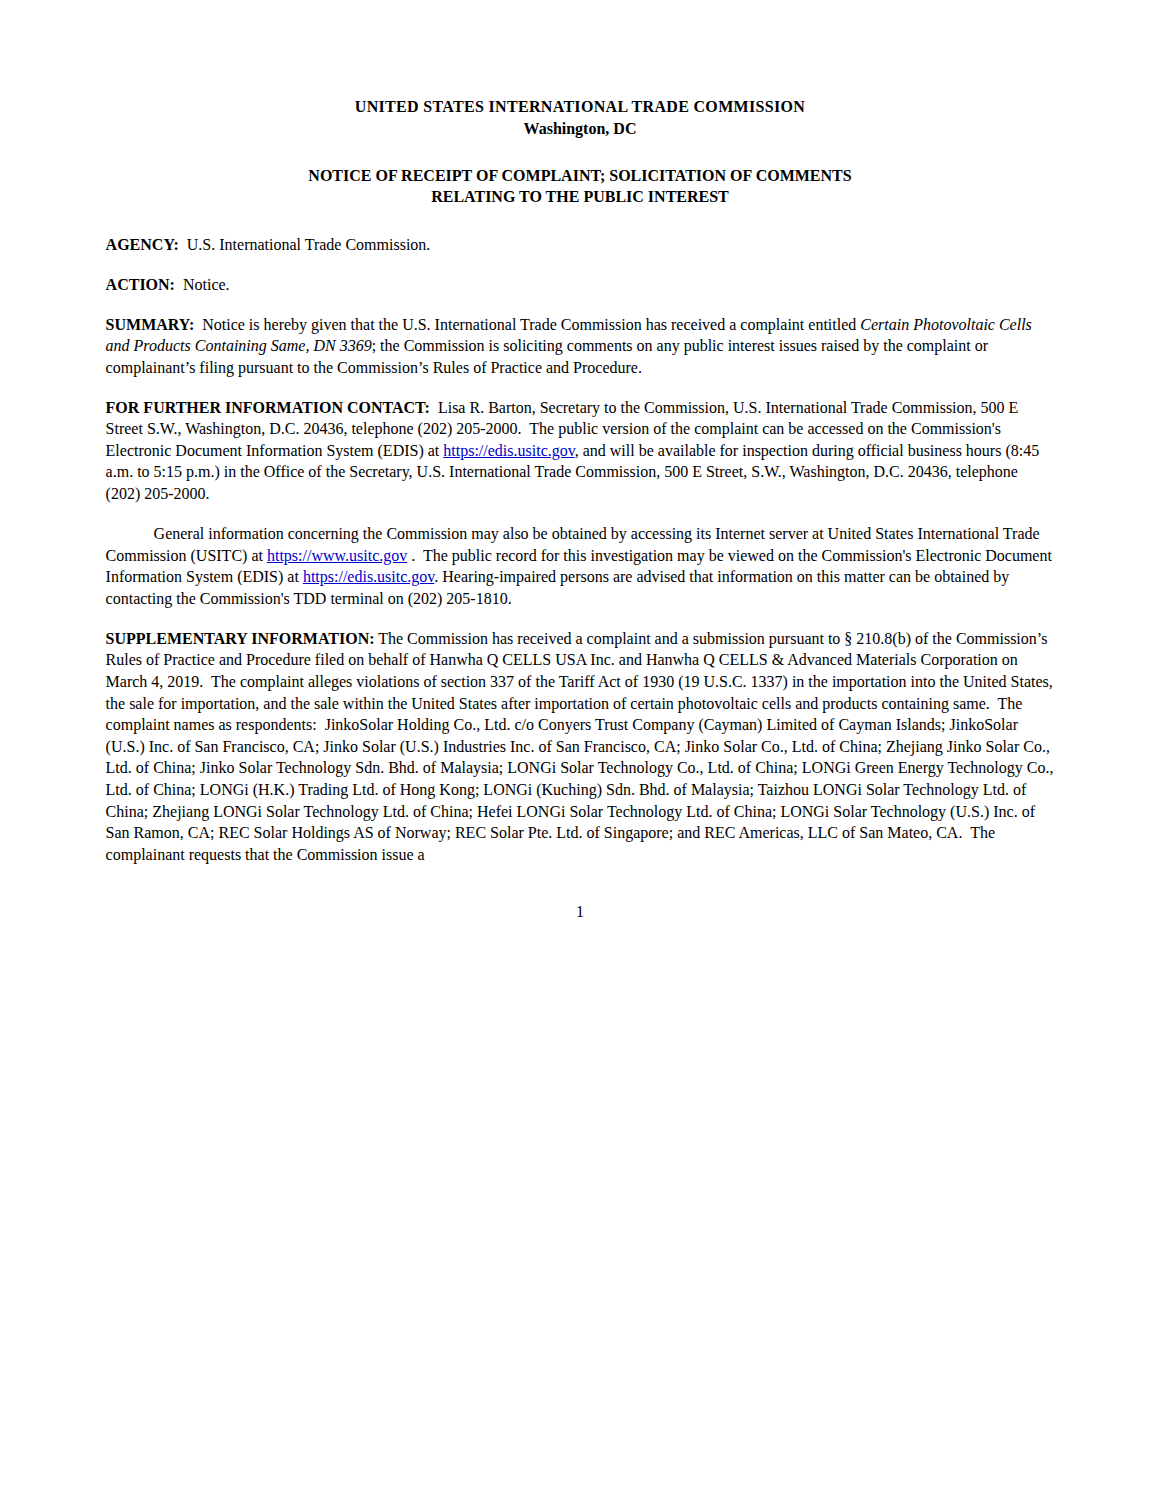UNITED STATES INTERNATIONAL TRADE COMMISSION
Washington, DC
NOTICE OF RECEIPT OF COMPLAINT; SOLICITATION OF COMMENTS
RELATING TO THE PUBLIC INTEREST
AGENCY: U.S. International Trade Commission.
ACTION: Notice.
SUMMARY: Notice is hereby given that the U.S. International Trade Commission has received a complaint entitled Certain Photovoltaic Cells and Products Containing Same, DN 3369; the Commission is soliciting comments on any public interest issues raised by the complaint or complainant’s filing pursuant to the Commission’s Rules of Practice and Procedure.
FOR FURTHER INFORMATION CONTACT: Lisa R. Barton, Secretary to the Commission, U.S. International Trade Commission, 500 E Street S.W., Washington, D.C. 20436, telephone (202) 205-2000. The public version of the complaint can be accessed on the Commission's Electronic Document Information System (EDIS) at https://edis.usitc.gov, and will be available for inspection during official business hours (8:45 a.m. to 5:15 p.m.) in the Office of the Secretary, U.S. International Trade Commission, 500 E Street, S.W., Washington, D.C. 20436, telephone (202) 205-2000.
General information concerning the Commission may also be obtained by accessing its Internet server at United States International Trade Commission (USITC) at https://www.usitc.gov . The public record for this investigation may be viewed on the Commission's Electronic Document Information System (EDIS) at https://edis.usitc.gov. Hearing-impaired persons are advised that information on this matter can be obtained by contacting the Commission's TDD terminal on (202) 205-1810.
SUPPLEMENTARY INFORMATION: The Commission has received a complaint and a submission pursuant to § 210.8(b) of the Commission’s Rules of Practice and Procedure filed on behalf of Hanwha Q CELLS USA Inc. and Hanwha Q CELLS & Advanced Materials Corporation on March 4, 2019. The complaint alleges violations of section 337 of the Tariff Act of 1930 (19 U.S.C. 1337) in the importation into the United States, the sale for importation, and the sale within the United States after importation of certain photovoltaic cells and products containing same. The complaint names as respondents: JinkoSolar Holding Co., Ltd. c/o Conyers Trust Company (Cayman) Limited of Cayman Islands; JinkoSolar (U.S.) Inc. of San Francisco, CA; Jinko Solar (U.S.) Industries Inc. of San Francisco, CA; Jinko Solar Co., Ltd. of China; Zhejiang Jinko Solar Co., Ltd. of China; Jinko Solar Technology Sdn. Bhd. of Malaysia; LONGi Solar Technology Co., Ltd. of China; LONGi Green Energy Technology Co., Ltd. of China; LONGi (H.K.) Trading Ltd. of Hong Kong; LONGi (Kuching) Sdn. Bhd. of Malaysia; Taizhou LONGi Solar Technology Ltd. of China; Zhejiang LONGi Solar Technology Ltd. of China; Hefei LONGi Solar Technology Ltd. of China; LONGi Solar Technology (U.S.) Inc. of San Ramon, CA; REC Solar Holdings AS of Norway; REC Solar Pte. Ltd. of Singapore; and REC Americas, LLC of San Mateo, CA. The complainant requests that the Commission issue a
1